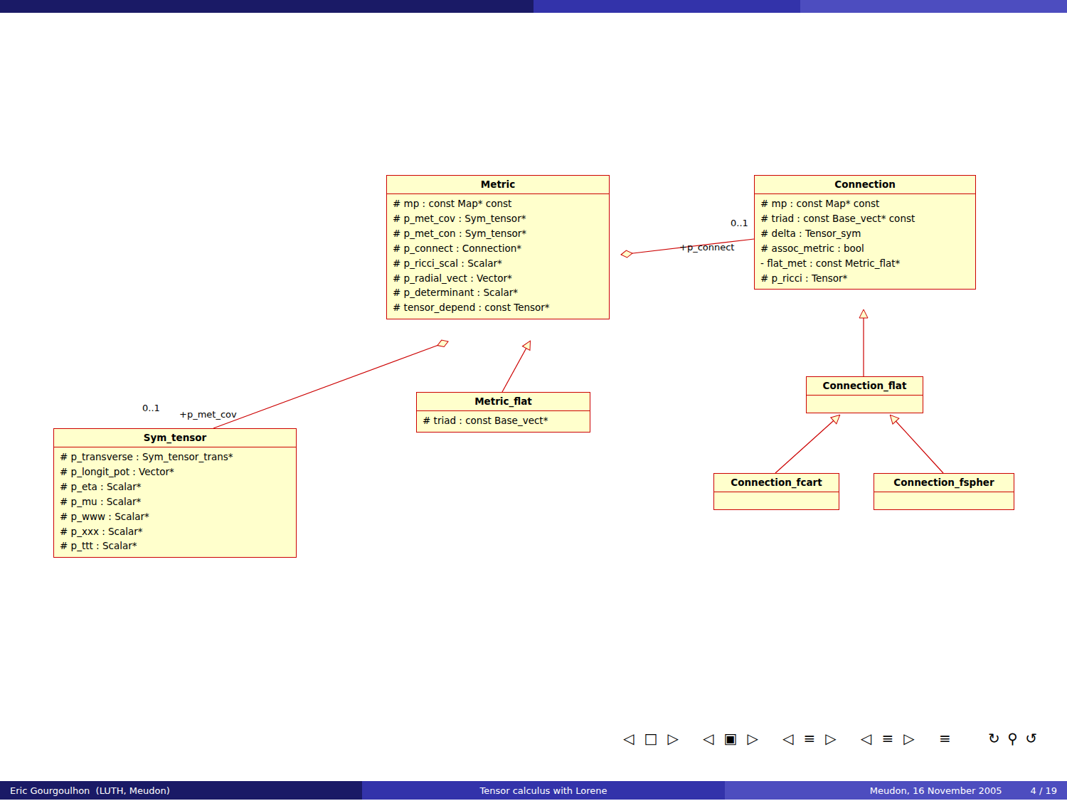Metric
# mp : const Map* const
# p_met_cov : Sym_tensor*
# p_met_con : Sym_tensor*
# p_connect : Connection*
# p_ricci_scal : Scalar*
# p_radial_vect : Vector*
# p_determinant : Scalar*
# tensor_depend : const Tensor*
Connection
# mp : const Map* const
# triad : const Base_vect* const
# delta : Tensor_sym
# assoc_metric : bool
- flat_met : const Metric_flat*
# p_ricci : Tensor*
Metric_flat
# triad : const Base_vect*
Sym_tensor
# p_transverse : Sym_tensor_trans*
# p_longit_pot : Vector*
# p_eta : Scalar*
# p_mu : Scalar*
# p_www : Scalar*
# p_xxx : Scalar*
# p_ttt : Scalar*
Connection_flat
Connection_fcart
Connection_fspher
0..1
+p_connect
0..1
+p_met_cov
◁□▷ ◁▣▷ ◁≡▷ ◁≡▷ ≡ ↻ ⚲ ↺
Eric Gourgoulhon (LUTH, Meudon)
Tensor calculus with Lorene
Meudon, 16 November 20054 / 19